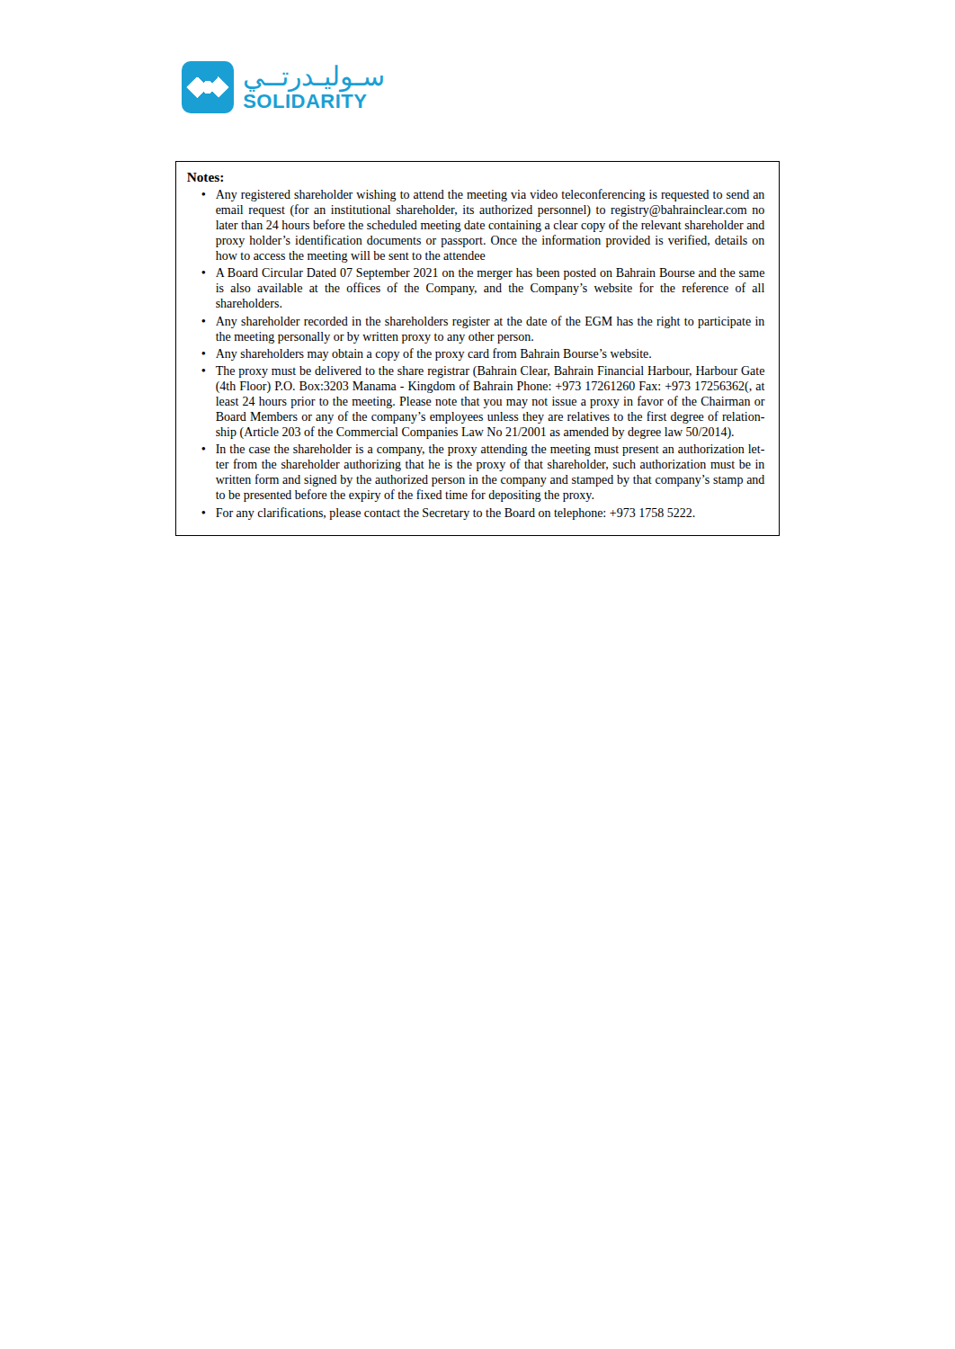سـوليـدرتــي SOLIDARITY
Notes:
Any registered shareholder wishing to attend the meeting via video teleconferencing is requested to send an email request (for an institutional shareholder, its authorized personnel) to registry@bahrainclear.com no later than 24 hours before the scheduled meeting date containing a clear copy of the relevant shareholder and proxy holder’s identification documents or passport. Once the information provided is verified, details on how to access the meeting will be sent to the attendee
A Board Circular Dated 07 September 2021 on the merger has been posted on Bahrain Bourse and the same is also available at the offices of the Company, and the Company’s website for the reference of all shareholders.
Any shareholder recorded in the shareholders register at the date of the EGM has the right to participate in the meeting personally or by written proxy to any other person.
Any shareholders may obtain a copy of the proxy card from Bahrain Bourse’s website.
The proxy must be delivered to the share registrar (Bahrain Clear, Bahrain Financial Harbour, Harbour Gate (4th Floor) P.O. Box:3203 Manama - Kingdom of Bahrain Phone: +973 17261260 Fax: +973 17256362(, at least 24 hours prior to the meeting. Please note that you may not issue a proxy in favor of the Chairman or Board Members or any of the company’s employees unless they are relatives to the first degree of relationship (Article 203 of the Commercial Companies Law No 21/2001 as amended by degree law 50/2014).
In the case the shareholder is a company, the proxy attending the meeting must present an authorization letter from the shareholder authorizing that he is the proxy of that shareholder, such authorization must be in written form and signed by the authorized person in the company and stamped by that company’s stamp and to be presented before the expiry of the fixed time for depositing the proxy.
For any clarifications, please contact the Secretary to the Board on telephone: +973 1758 5222.